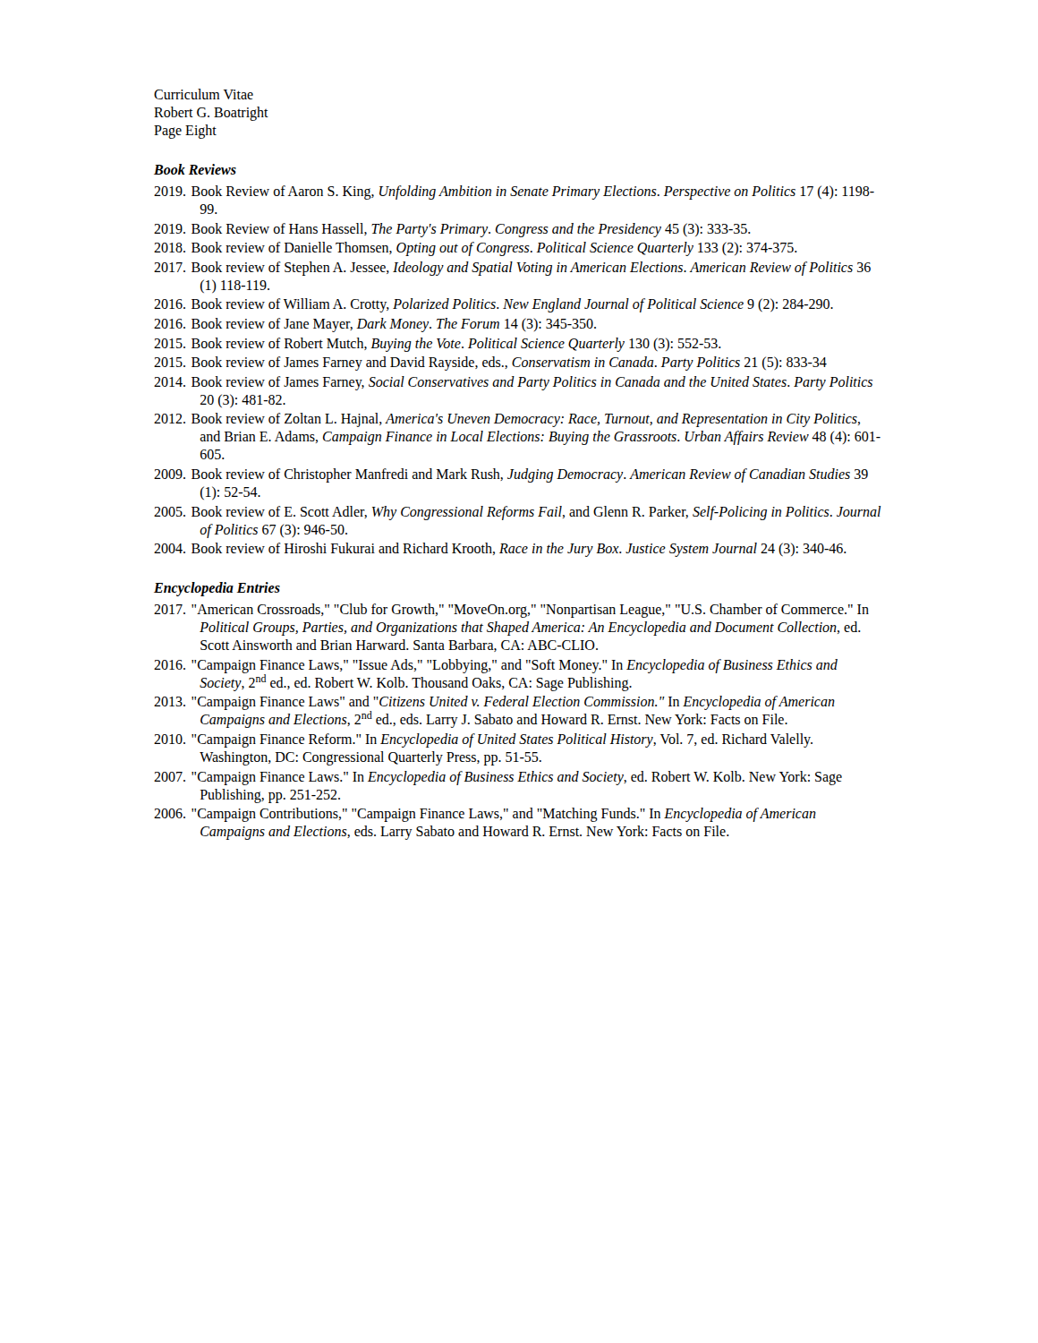Curriculum Vitae
Robert G. Boatright
Page Eight
Book Reviews
2019. Book Review of Aaron S. King, Unfolding Ambition in Senate Primary Elections. Perspective on Politics 17 (4): 1198-99.
2019. Book Review of Hans Hassell, The Party's Primary. Congress and the Presidency 45 (3): 333-35.
2018. Book review of Danielle Thomsen, Opting out of Congress. Political Science Quarterly 133 (2): 374-375.
2017. Book review of Stephen A. Jessee, Ideology and Spatial Voting in American Elections. American Review of Politics 36 (1) 118-119.
2016. Book review of William A. Crotty, Polarized Politics. New England Journal of Political Science 9 (2): 284-290.
2016. Book review of Jane Mayer, Dark Money. The Forum 14 (3): 345-350.
2015. Book review of Robert Mutch, Buying the Vote. Political Science Quarterly 130 (3): 552-53.
2015. Book review of James Farney and David Rayside, eds., Conservatism in Canada. Party Politics 21 (5): 833-34
2014. Book review of James Farney, Social Conservatives and Party Politics in Canada and the United States. Party Politics 20 (3): 481-82.
2012. Book review of Zoltan L. Hajnal, America's Uneven Democracy: Race, Turnout, and Representation in City Politics, and Brian E. Adams, Campaign Finance in Local Elections: Buying the Grassroots. Urban Affairs Review 48 (4): 601-605.
2009. Book review of Christopher Manfredi and Mark Rush, Judging Democracy. American Review of Canadian Studies 39 (1): 52-54.
2005. Book review of E. Scott Adler, Why Congressional Reforms Fail, and Glenn R. Parker, Self-Policing in Politics. Journal of Politics 67 (3): 946-50.
2004. Book review of Hiroshi Fukurai and Richard Krooth, Race in the Jury Box. Justice System Journal 24 (3): 340-46.
Encyclopedia Entries
2017."American Crossroads," "Club for Growth," "MoveOn.org," "Nonpartisan League," "U.S. Chamber of Commerce." In Political Groups, Parties, and Organizations that Shaped America: An Encyclopedia and Document Collection, ed. Scott Ainsworth and Brian Harward. Santa Barbara, CA: ABC-CLIO.
2016."Campaign Finance Laws," "Issue Ads," "Lobbying," and "Soft Money." In Encyclopedia of Business Ethics and Society, 2nd ed., ed. Robert W. Kolb. Thousand Oaks, CA: Sage Publishing.
2013."Campaign Finance Laws" and "Citizens United v. Federal Election Commission." In Encyclopedia of American Campaigns and Elections, 2nd ed., eds. Larry J. Sabato and Howard R. Ernst. New York: Facts on File.
2010."Campaign Finance Reform." In Encyclopedia of United States Political History, Vol. 7, ed. Richard Valelly. Washington, DC: Congressional Quarterly Press, pp. 51-55.
2007."Campaign Finance Laws." In Encyclopedia of Business Ethics and Society, ed. Robert W. Kolb. New York: Sage Publishing, pp. 251-252.
2006."Campaign Contributions," "Campaign Finance Laws," and "Matching Funds." In Encyclopedia of American Campaigns and Elections, eds. Larry Sabato and Howard R. Ernst. New York: Facts on File.